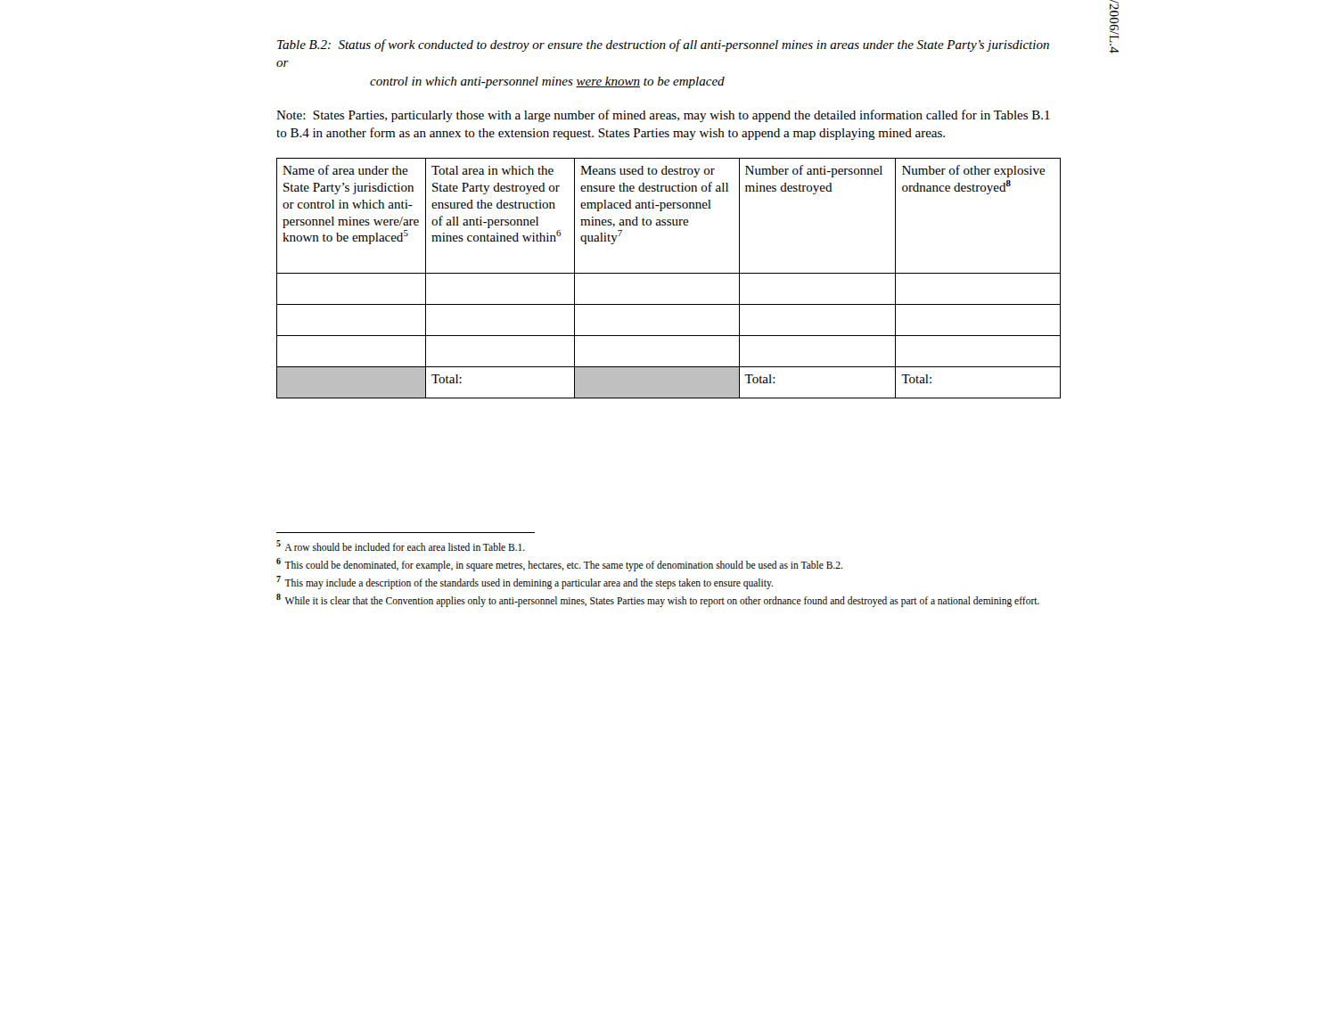APLC/MSP.7/2006/L.4 page 4
Table B.2: Status of work conducted to destroy or ensure the destruction of all anti-personnel mines in areas under the State Party’s jurisdiction or control in which anti-personnel mines were known to be emplaced
Note: States Parties, particularly those with a large number of mined areas, may wish to append the detailed information called for in Tables B.1 to B.4 in another form as an annex to the extension request. States Parties may wish to append a map displaying mined areas.
| Name of area under the State Party’s jurisdiction or control in which anti-personnel mines were/are known to be emplaced 5 | Total area in which the State Party destroyed or ensured the destruction of all anti-personnel mines contained within 6 | Means used to destroy or ensure the destruction of all emplaced anti-personnel mines, and to assure quality 7 | Number of anti-personnel mines destroyed | Number of other explosive ordnance destroyed 8 |
| --- | --- | --- | --- | --- |
| | Total: | | Total: | Total: |
5 A row should be included for each area listed in Table B.1.
6 This could be denominated, for example, in square metres, hectares, etc. The same type of denomination should be used as in Table B.2.
7 This may include a description of the standards used in demining a particular area and the steps taken to ensure quality.
8 While it is clear that the Convention applies only to anti-personnel mines, States Parties may wish to report on other ordnance found and destroyed as part of a national demining effort.